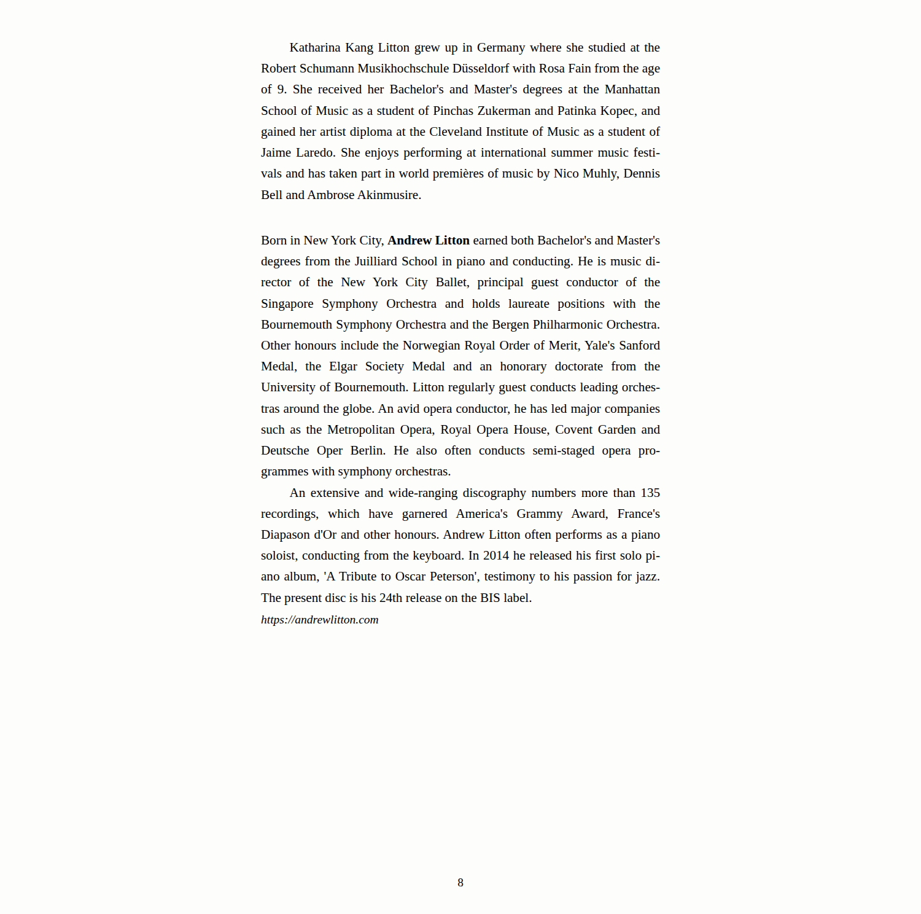Katharina Kang Litton grew up in Germany where she studied at the Robert Schumann Musikhochschule Düsseldorf with Rosa Fain from the age of 9. She received her Bachelor's and Master's degrees at the Manhattan School of Music as a student of Pinchas Zukerman and Patinka Kopec, and gained her artist diploma at the Cleveland Institute of Music as a student of Jaime Laredo. She enjoys performing at international summer music festivals and has taken part in world premières of music by Nico Muhly, Dennis Bell and Ambrose Akinmusire.
Born in New York City, Andrew Litton earned both Bachelor's and Master's degrees from the Juilliard School in piano and conducting. He is music director of the New York City Ballet, principal guest conductor of the Singapore Symphony Orchestra and holds laureate positions with the Bournemouth Symphony Orchestra and the Bergen Philharmonic Orchestra. Other honours include the Norwegian Royal Order of Merit, Yale's Sanford Medal, the Elgar Society Medal and an honorary doctorate from the University of Bournemouth. Litton regularly guest conducts leading orchestras around the globe. An avid opera conductor, he has led major companies such as the Metropolitan Opera, Royal Opera House, Covent Garden and Deutsche Oper Berlin. He also often conducts semi-staged opera programmes with symphony orchestras.
An extensive and wide-ranging discography numbers more than 135 recordings, which have garnered America's Grammy Award, France's Diapason d'Or and other honours. Andrew Litton often performs as a piano soloist, conducting from the keyboard. In 2014 he released his first solo piano album, 'A Tribute to Oscar Peterson', testimony to his passion for jazz. The present disc is his 24th release on the BIS label.
https://andrewlitton.com
8